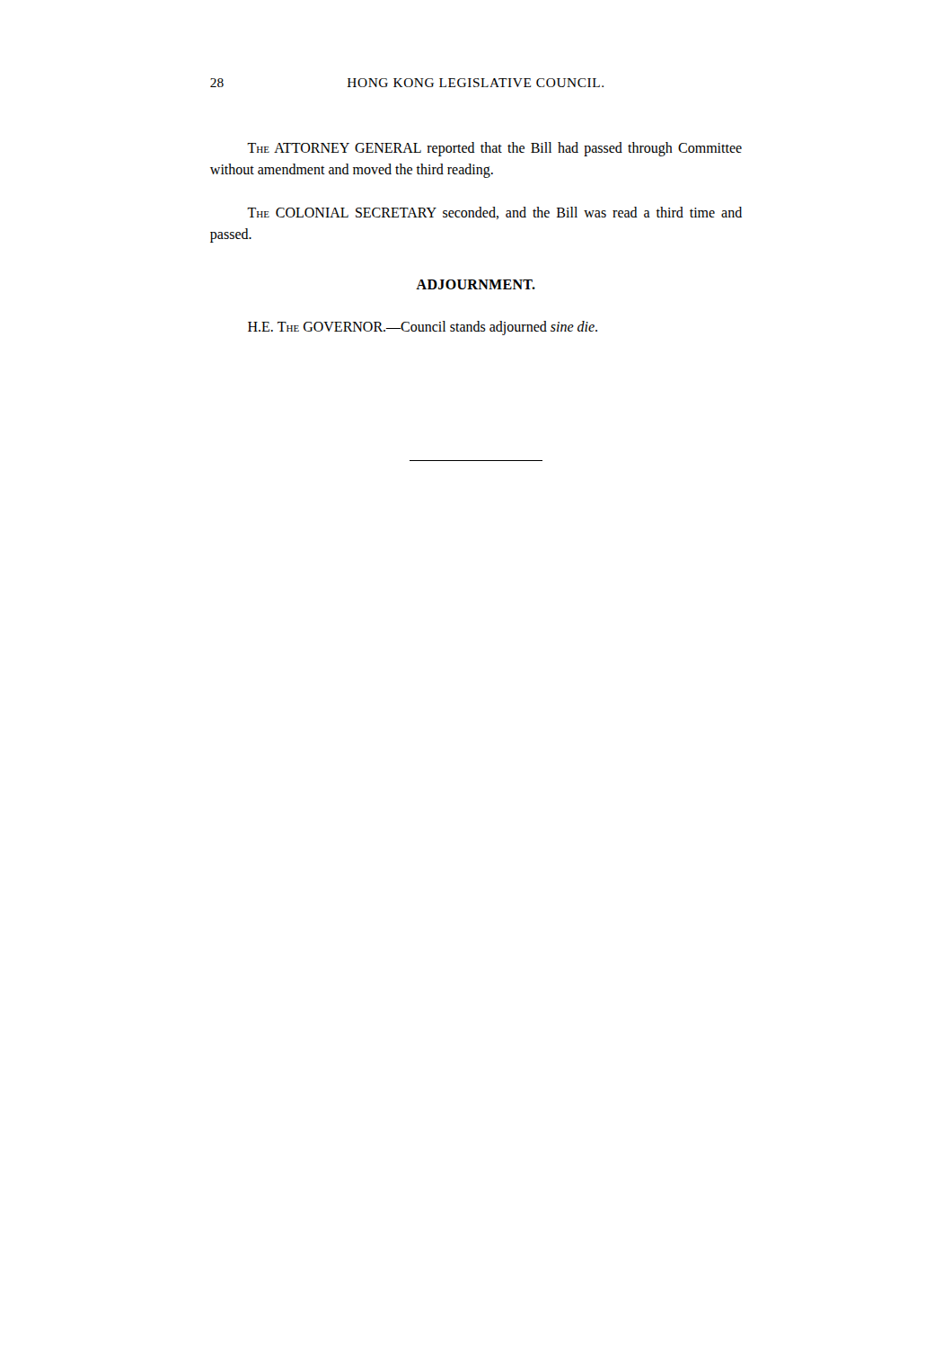28
HONG KONG LEGISLATIVE COUNCIL.
The ATTORNEY GENERAL reported that the Bill had passed through Committee without amendment and moved the third reading.
The COLONIAL SECRETARY seconded, and the Bill was read a third time and passed.
ADJOURNMENT.
H.E. The GOVERNOR.—Council stands adjourned sine die.